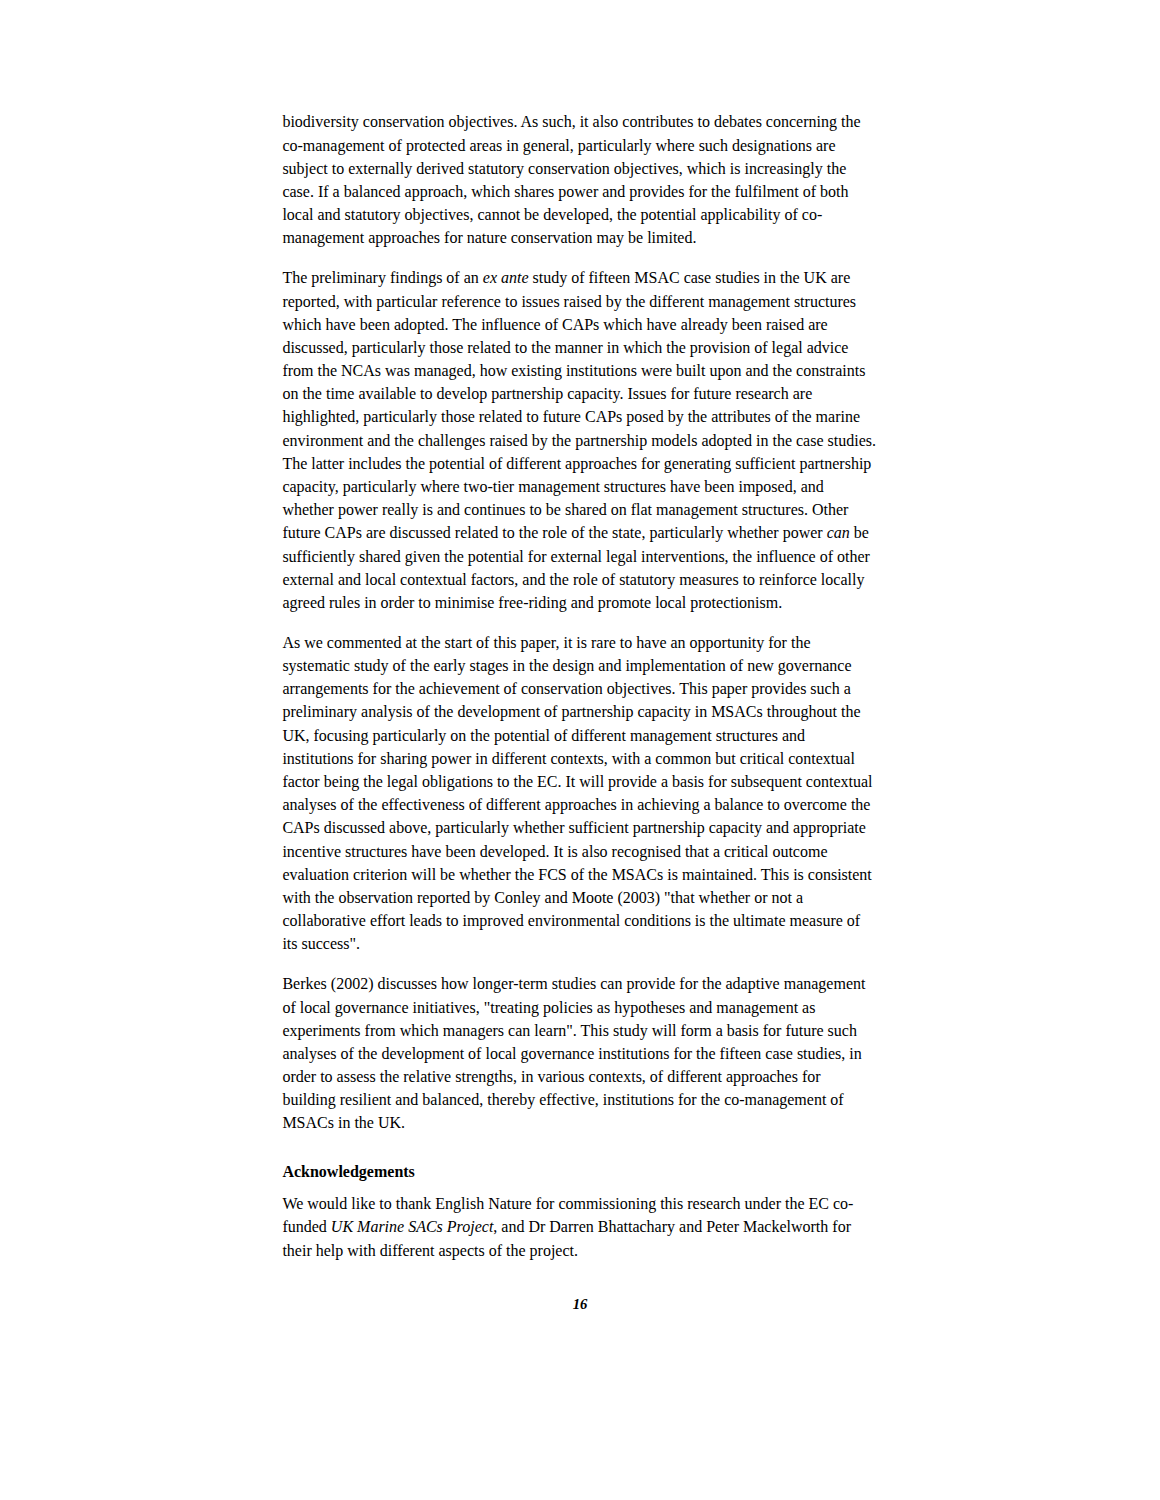biodiversity conservation objectives. As such, it also contributes to debates concerning the co-management of protected areas in general, particularly where such designations are subject to externally derived statutory conservation objectives, which is increasingly the case. If a balanced approach, which shares power and provides for the fulfilment of both local and statutory objectives, cannot be developed, the potential applicability of co-management approaches for nature conservation may be limited.
The preliminary findings of an ex ante study of fifteen MSAC case studies in the UK are reported, with particular reference to issues raised by the different management structures which have been adopted. The influence of CAPs which have already been raised are discussed, particularly those related to the manner in which the provision of legal advice from the NCAs was managed, how existing institutions were built upon and the constraints on the time available to develop partnership capacity. Issues for future research are highlighted, particularly those related to future CAPs posed by the attributes of the marine environment and the challenges raised by the partnership models adopted in the case studies. The latter includes the potential of different approaches for generating sufficient partnership capacity, particularly where two-tier management structures have been imposed, and whether power really is and continues to be shared on flat management structures. Other future CAPs are discussed related to the role of the state, particularly whether power can be sufficiently shared given the potential for external legal interventions, the influence of other external and local contextual factors, and the role of statutory measures to reinforce locally agreed rules in order to minimise free-riding and promote local protectionism.
As we commented at the start of this paper, it is rare to have an opportunity for the systematic study of the early stages in the design and implementation of new governance arrangements for the achievement of conservation objectives. This paper provides such a preliminary analysis of the development of partnership capacity in MSACs throughout the UK, focusing particularly on the potential of different management structures and institutions for sharing power in different contexts, with a common but critical contextual factor being the legal obligations to the EC. It will provide a basis for subsequent contextual analyses of the effectiveness of different approaches in achieving a balance to overcome the CAPs discussed above, particularly whether sufficient partnership capacity and appropriate incentive structures have been developed. It is also recognised that a critical outcome evaluation criterion will be whether the FCS of the MSACs is maintained. This is consistent with the observation reported by Conley and Moote (2003) "that whether or not a collaborative effort leads to improved environmental conditions is the ultimate measure of its success".
Berkes (2002) discusses how longer-term studies can provide for the adaptive management of local governance initiatives, "treating policies as hypotheses and management as experiments from which managers can learn". This study will form a basis for future such analyses of the development of local governance institutions for the fifteen case studies, in order to assess the relative strengths, in various contexts, of different approaches for building resilient and balanced, thereby effective, institutions for the co-management of MSACs in the UK.
Acknowledgements
We would like to thank English Nature for commissioning this research under the EC co-funded UK Marine SACs Project, and Dr Darren Bhattachary and Peter Mackelworth for their help with different aspects of the project.
16